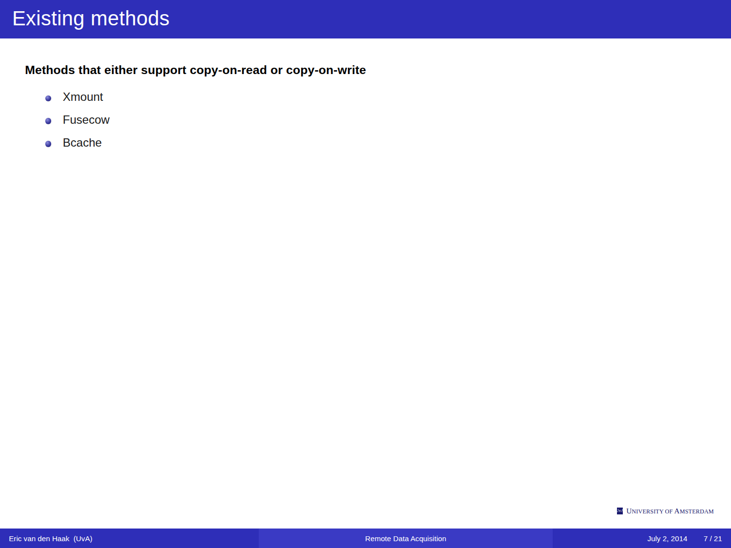Existing methods
Methods that either support copy-on-read or copy-on-write
Xmount
Fusecow
Bcache
UvA
UNIVERSITY OF AMSTERDAM
Eric van den Haak (UvA)
Remote Data Acquisition
July 2, 20147 / 21